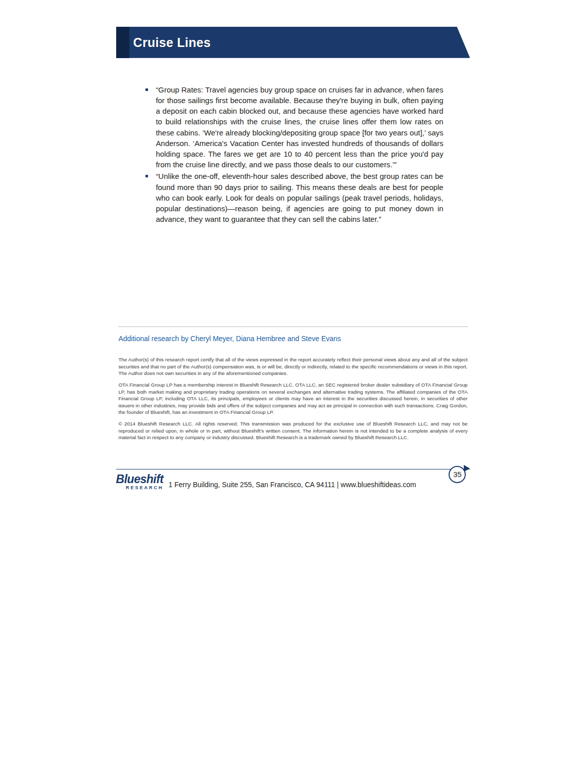Cruise Lines
“Group Rates: Travel agencies buy group space on cruises far in advance, when fares for those sailings first become available. Because they're buying in bulk, often paying a deposit on each cabin blocked out, and because these agencies have worked hard to build relationships with the cruise lines, the cruise lines offer them low rates on these cabins. ‘We're already blocking/depositing group space [for two years out],’ says Anderson. ‘America's Vacation Center has invested hundreds of thousands of dollars holding space. The fares we get are 10 to 40 percent less than the price you'd pay from the cruise line directly, and we pass those deals to our customers.’”
“Unlike the one-off, eleventh-hour sales described above, the best group rates can be found more than 90 days prior to sailing. This means these deals are best for people who can book early. Look for deals on popular sailings (peak travel periods, holidays, popular destinations)—reason being, if agencies are going to put money down in advance, they want to guarantee that they can sell the cabins later.”
Additional research by Cheryl Meyer, Diana Hembree and Steve Evans
The Author(s) of this research report certify that all of the views expressed in the report accurately reflect their personal views about any and all of the subject securities and that no part of the Author(s) compensation was, is or will be, directly or indirectly, related to the specific recommendations or views in this report. The Author does not own securities in any of the aforementioned companies.
OTA Financial Group LP has a membership interest in Blueshift Research LLC. OTA LLC, an SEC registered broker dealer subsidiary of OTA Financial Group LP, has both market making and proprietary trading operations on several exchanges and alternative trading systems. The affiliated companies of the OTA Financial Group LP, including OTA LLC, its principals, employees or clients may have an interest in the securities discussed herein, in securities of other issuers in other industries, may provide bids and offers of the subject companies and may act as principal in connection with such transactions. Craig Gordon, the founder of Blueshift, has an investment in OTA Financial Group LP.
© 2014 Blueshift Research LLC. All rights reserved. This transmission was produced for the exclusive use of Blueshift Research LLC, and may not be reproduced or relied upon, in whole or in part, without Blueshift’s written consent. The information herein is not intended to be a complete analysis of every material fact in respect to any company or industry discussed. Blueshift Research is a trademark owned by Blueshift Research LLC.
Blueshift RESEARCH
1 Ferry Building, Suite 255, San Francisco, CA 94111 | www.blueshiftideas.com
35